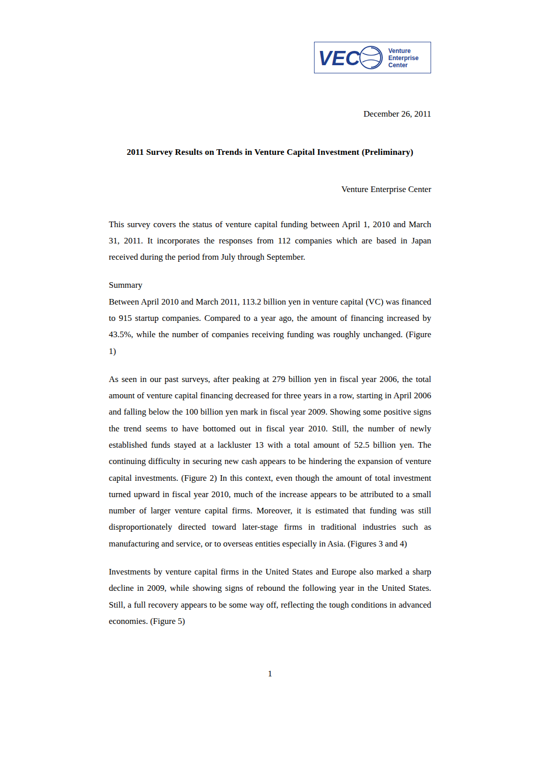VEC Venture Enterprise Center
December 26, 2011
2011 Survey Results on Trends in Venture Capital Investment (Preliminary)
Venture Enterprise Center
This survey covers the status of venture capital funding between April 1, 2010 and March 31, 2011. It incorporates the responses from 112 companies which are based in Japan received during the period from July through September.
Summary
Between April 2010 and March 2011, 113.2 billion yen in venture capital (VC) was financed to 915 startup companies. Compared to a year ago, the amount of financing increased by 43.5%, while the number of companies receiving funding was roughly unchanged. (Figure 1)
As seen in our past surveys, after peaking at 279 billion yen in fiscal year 2006, the total amount of venture capital financing decreased for three years in a row, starting in April 2006 and falling below the 100 billion yen mark in fiscal year 2009. Showing some positive signs the trend seems to have bottomed out in fiscal year 2010. Still, the number of newly established funds stayed at a lackluster 13 with a total amount of 52.5 billion yen. The continuing difficulty in securing new cash appears to be hindering the expansion of venture capital investments. (Figure 2) In this context, even though the amount of total investment turned upward in fiscal year 2010, much of the increase appears to be attributed to a small number of larger venture capital firms. Moreover, it is estimated that funding was still disproportionately directed toward later-stage firms in traditional industries such as manufacturing and service, or to overseas entities especially in Asia. (Figures 3 and 4)
Investments by venture capital firms in the United States and Europe also marked a sharp decline in 2009, while showing signs of rebound the following year in the United States. Still, a full recovery appears to be some way off, reflecting the tough conditions in advanced economies. (Figure 5)
1